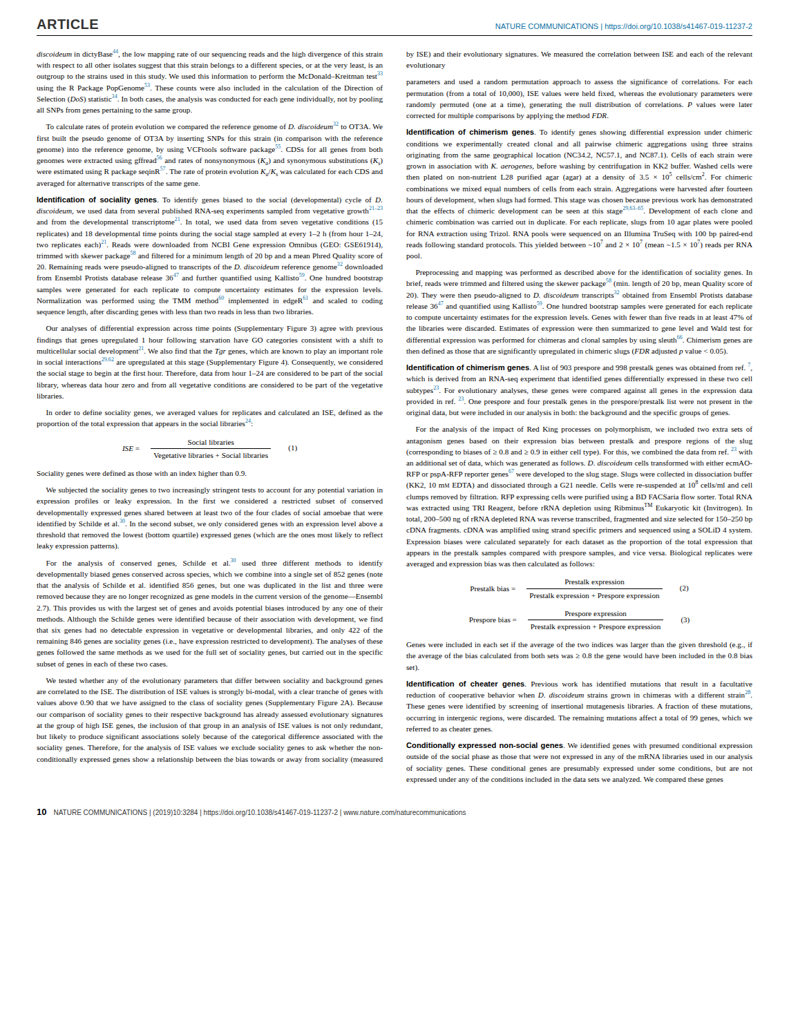ARTICLE
NATURE COMMUNICATIONS | https://doi.org/10.1038/s41467-019-11237-2
discoideum in dictyBase44, the low mapping rate of our sequencing reads and the high divergence of this strain with respect to all other isolates suggest that this strain belongs to a different species, or at the very least, is an outgroup to the strains used in this study. We used this information to perform the McDonald–Kreitman test33 using the R Package PopGenome53. These counts were also included in the calculation of the Direction of Selection (DoS) statistic34. In both cases, the analysis was conducted for each gene individually, not by pooling all SNPs from genes pertaining to the same group.
To calculate rates of protein evolution we compared the reference genome of D. discoideum32 to OT3A. We first built the pseudo genome of OT3A by inserting SNPs for this strain (in comparison with the reference genome) into the reference genome, by using VCFtools software package55. CDSs for all genes from both genomes were extracted using gffread56 and rates of nonsynonymous (Ka) and synonymous substitutions (Ks) were estimated using R package seqinR57. The rate of protein evolution Ka/Ks was calculated for each CDS and averaged for alternative transcripts of the same gene.
Identification of sociality genes
. To identify genes biased to the social (developmental) cycle of D. discoideum, we used data from several published RNA-seq experiments sampled from vegetative growth21–23 and from the developmental transcriptome21. In total, we used data from seven vegetative conditions (15 replicates) and 18 developmental time points during the social stage sampled at every 1–2 h (from hour 1–24, two replicates each)21. Reads were downloaded from NCBI Gene expression Omnibus (GEO: GSE61914), trimmed with skewer package58 and filtered for a minimum length of 20 bp and a mean Phred Quality score of 20. Remaining reads were pseudo-aligned to transcripts of the D. discoideum reference genome32 downloaded from Ensembl Protists database release 3647 and further quantified using Kallisto59. One hundred bootstrap samples were generated for each replicate to compute uncertainty estimates for the expression levels. Normalization was performed using the TMM method60 implemented in edgeR61 and scaled to coding sequence length, after discarding genes with less than two reads in less than two libraries.
Our analyses of differential expression across time points (Supplementary Figure 3) agree with previous findings that genes upregulated 1 hour following starvation have GO categories consistent with a shift to multicellular social development21. We also find that the Tgr genes, which are known to play an important role in social interactions29,62 are upregulated at this stage (Supplementary Figure 4). Consequently, we considered the social stage to begin at the first hour. Therefore, data from hour 1–24 are considered to be part of the social library, whereas data hour zero and from all vegetative conditions are considered to be part of the vegetative libraries.
In order to define sociality genes, we averaged values for replicates and calculated an ISE, defined as the proportion of the total expression that appears in the social libraries24:
ISE = Social libraries Vegetative libraries + Social libraries (1)
Sociality genes were defined as those with an index higher than 0.9.
We subjected the sociality genes to two increasingly stringent tests to account for any potential variation in expression profiles or leaky expression. In the first we considered a restricted subset of conserved developmentally expressed genes shared between at least two of the four clades of social amoebae that were identified by Schilde et al.30. In the second subset, we only considered genes with an expression level above a threshold that removed the lowest (bottom quartile) expressed genes (which are the ones most likely to reflect leaky expression patterns).
For the analysis of conserved genes, Schilde et al.30 used three different methods to identify developmentally biased genes conserved across species, which we combine into a single set of 852 genes (note that the analysis of Schilde et al. identified 856 genes, but one was duplicated in the list and three were removed because they are no longer recognized as gene models in the current version of the genome—Ensembl 2.7). This provides us with the largest set of genes and avoids potential biases introduced by any one of their methods. Although the Schilde genes were identified because of their association with development, we find that six genes had no detectable expression in vegetative or developmental libraries, and only 422 of the remaining 846 genes are sociality genes (i.e., have expression restricted to development). The analyses of these genes followed the same methods as we used for the full set of sociality genes, but carried out in the specific subset of genes in each of these two cases.
We tested whether any of the evolutionary parameters that differ between sociality and background genes are correlated to the ISE. The distribution of ISE values is strongly bi-modal, with a clear tranche of genes with values above 0.90 that we have assigned to the class of sociality genes (Supplementary Figure 2A). Because our comparison of sociality genes to their respective background has already assessed evolutionary signatures at the group of high ISE genes, the inclusion of that group in an analysis of ISE values is not only redundant, but likely to produce significant associations solely because of the categorical difference associated with the sociality genes. Therefore, for the analysis of ISE values we exclude sociality genes to ask whether the non-conditionally expressed genes show a relationship between the bias towards or away from sociality (measured by ISE) and their evolutionary signatures. We measured the correlation between ISE and each of the relevant evolutionary
parameters and used a random permutation approach to assess the significance of correlations. For each permutation (from a total of 10,000), ISE values were held fixed, whereas the evolutionary parameters were randomly permuted (one at a time), generating the null distribution of correlations. P values were later corrected for multiple comparisons by applying the method FDR.
Identification of chimerism genes
. To identify genes showing differential expression under chimeric conditions we experimentally created clonal and all pairwise chimeric aggregations using three strains originating from the same geographical location (NC34.2, NC57.1, and NC87.1). Cells of each strain were grown in association with K. aerogenes, before washing by centrifugation in KK2 buffer. Washed cells were then plated on non-nutrient L28 purified agar (agar) at a density of 3.5 × 105 cells/cm2. For chimeric combinations we mixed equal numbers of cells from each strain. Aggregations were harvested after fourteen hours of development, when slugs had formed. This stage was chosen because previous work has demonstrated that the effects of chimeric development can be seen at this stage29,63–65. Development of each clone and chimeric combination was carried out in duplicate. For each replicate, slugs from 10 agar plates were pooled for RNA extraction using Trizol. RNA pools were sequenced on an Illumina TruSeq with 100 bp paired-end reads following standard protocols. This yielded between ~107 and 2 × 107 (mean ~1.5 × 107) reads per RNA pool.
Preprocessing and mapping was performed as described above for the identification of sociality genes. In brief, reads were trimmed and filtered using the skewer package58 (min. length of 20 bp, mean Quality score of 20). They were then pseudo-aligned to D. discoideum transcripts32 obtained from Ensembl Protists database release 3647 and quantified using Kallisto59. One hundred bootstrap samples were generated for each replicate to compute uncertainty estimates for the expression levels. Genes with fewer than five reads in at least 47% of the libraries were discarded. Estimates of expression were then summarized to gene level and Wald test for differential expression was performed for chimeras and clonal samples by using sleuth66. Chimerism genes are then defined as those that are significantly upregulated in chimeric slugs (FDR adjusted p value < 0.05).
Identification of chimerism genes
. A list of 903 prespore and 998 prestalk genes was obtained from ref. 7, which is derived from an RNA-seq experiment that identified genes differentially expressed in these two cell subtypes23. For evolutionary analyses, these genes were compared against all genes in the expression data provided in ref. 23. One prespore and four prestalk genes in the prespore/prestalk list were not present in the original data, but were included in our analysis in both: the background and the specific groups of genes.
For the analysis of the impact of Red King processes on polymorphism, we included two extra sets of antagonism genes based on their expression bias between prestalk and prespore regions of the slug (corresponding to biases of ≥ 0.8 and ≥ 0.9 in either cell type). For this, we combined the data from ref. 23 with an additional set of data, which was generated as follows. D. discoideum cells transformed with either ecmAO-RFP or pspA-RFP reporter genes67 were developed to the slug stage. Slugs were collected in dissociation buffer (KK2, 10 mm EDTA) and dissociated through a G21 needle. Cells were re-suspended at 108 cells/ml and cell clumps removed by filtration. RFP expressing cells were purified using a BD FACSaria flow sorter. Total RNA was extracted using TRI Reagent, before rRNA depletion using RibminusTM Eukaryotic kit (Invitrogen). In total, 200–500 ng of rRNA depleted RNA was reverse transcribed, fragmented and size selected for 150–250 bp cDNA fragments. cDNA was amplified using strand specific primers and sequenced using a SOLiD 4 system. Expression biases were calculated separately for each dataset as the proportion of the total expression that appears in the prestalk samples compared with prespore samples, and vice versa. Biological replicates were averaged and expression bias was then calculated as follows:
Prestalk bias = Prestalk expression Prestalk expression + Prespore expression (2)
Prespore bias = Prespore expression Prestalk expression + Prespore expression (3)
Genes were included in each set if the average of the two indices was larger than the given threshold (e.g., if the average of the bias calculated from both sets was ≥ 0.8 the gene would have been included in the 0.8 bias set).
Identification of cheater genes
. Previous work has identified mutations that result in a facultative reduction of cooperative behavior when D. discoideum strains grown in chimeras with a different strain28. These genes were identified by screening of insertional mutagenesis libraries. A fraction of these mutations, occurring in intergenic regions, were discarded. The remaining mutations affect a total of 99 genes, which we referred to as cheater genes.
Conditionally expressed non-social genes
. We identified genes with presumed conditional expression outside of the social phase as those that were not expressed in any of the mRNA libraries used in our analysis of sociality genes. These conditional genes are presumably expressed under some conditions, but are not expressed under any of the conditions included in the data sets we analyzed. We compared these genes
10 NATURE COMMUNICATIONS | (2019)10:3284 | https://doi.org/10.1038/s41467-019-11237-2 | www.nature.com/naturecommunications